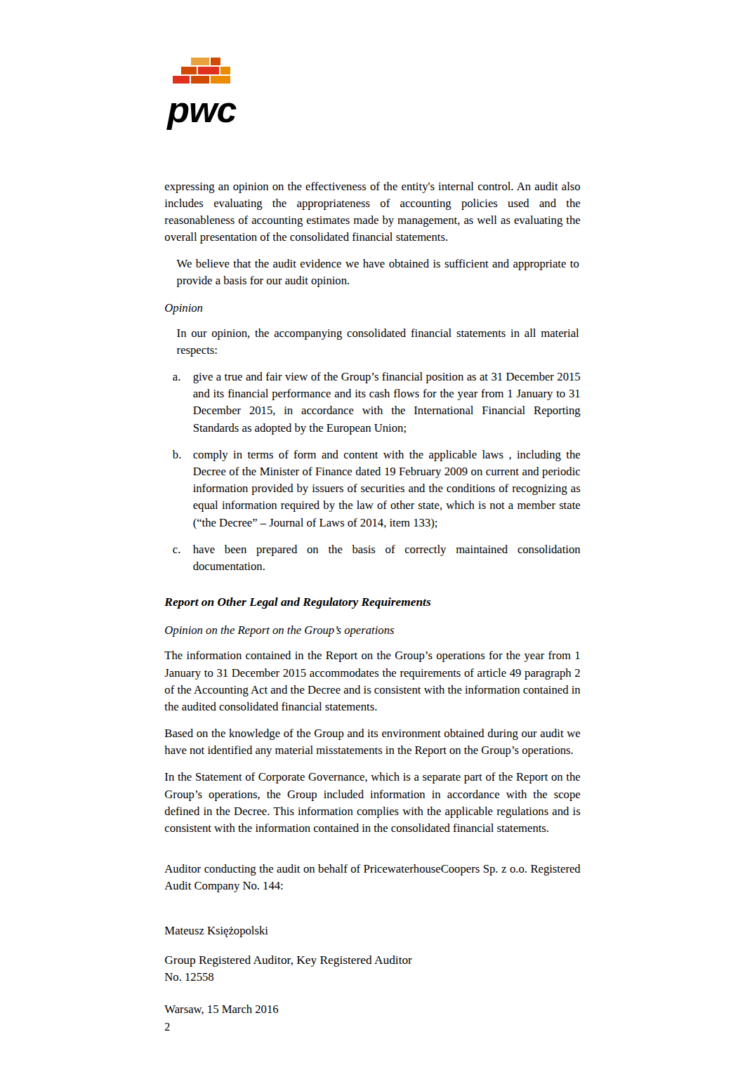pwc
expressing an opinion on the effectiveness of the entity's internal control. An audit also includes evaluating the appropriateness of accounting policies used and the reasonableness of accounting estimates made by management, as well as evaluating the overall presentation of the consolidated financial statements.
We believe that the audit evidence we have obtained is sufficient and appropriate to provide a basis for our audit opinion.
Opinion
In our opinion, the accompanying consolidated financial statements in all material respects:
give a true and fair view of the Group’s financial position as at 31 December 2015 and its financial performance and its cash flows for the year from 1 January to 31 December 2015, in accordance with the International Financial Reporting Standards as adopted by the European Union;
comply in terms of form and content with the applicable laws , including the Decree of the Minister of Finance dated 19 February 2009 on current and periodic information provided by issuers of securities and the conditions of recognizing as equal information required by the law of other state, which is not a member state (“the Decree” – Journal of Laws of 2014, item 133);
have been prepared on the basis of correctly maintained consolidation documentation.
Report on Other Legal and Regulatory Requirements
Opinion on the Report on the Group’s operations
The information contained in the Report on the Group’s operations for the year from 1 January to 31 December 2015 accommodates the requirements of article 49 paragraph 2 of the Accounting Act and the Decree and is consistent with the information contained in the audited consolidated financial statements.
Based on the knowledge of the Group and its environment obtained during our audit we have not identified any material misstatements in the Report on the Group’s operations.
In the Statement of Corporate Governance, which is a separate part of the Report on the Group’s operations, the Group included information in accordance with the scope defined in the Decree. This information complies with the applicable regulations and is consistent with the information contained in the consolidated financial statements.
Auditor conducting the audit on behalf of PricewaterhouseCoopers Sp. z o.o. Registered Audit Company No. 144:
Mateusz Księżopolski
Group Registered Auditor, Key Registered Auditor
No. 12558
Warsaw, 15 March 2016
2